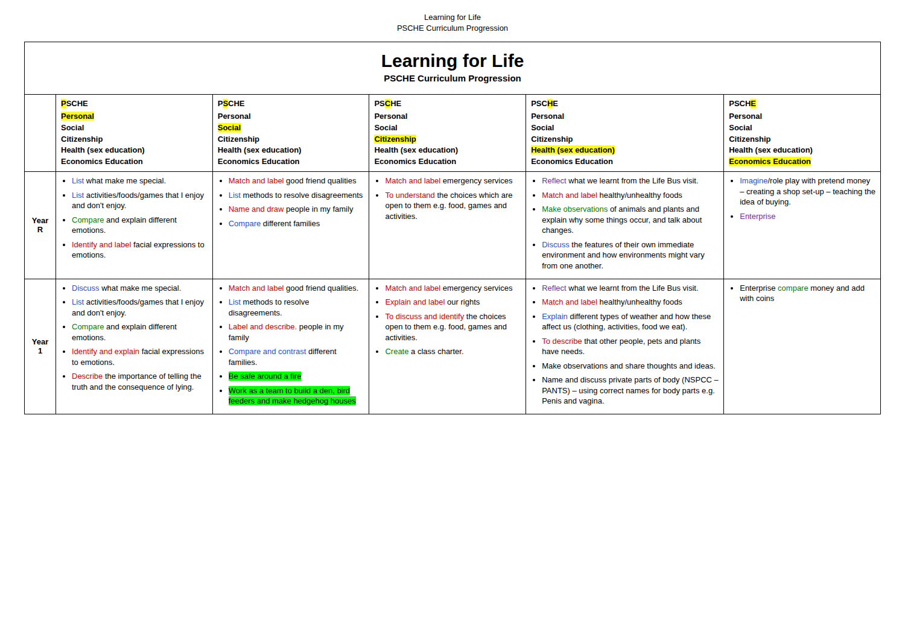Learning for Life
PSCHE Curriculum Progression
| Learning for Life PSCHE Curriculum Progression |
| | P SCHE Personal Social Citizenship Health (sex education) Economics Education | P S CHE Personal Social Citizenship Health (sex education) Economics Education | PS C HE Personal Social Citizenship Health (sex education) Economics Education | PSC H E Personal Social Citizenship Health (sex education) Economics Education | PSCH E Personal Social Citizenship Health (sex education) Economics Education |
| Year R | List what make me special. List activities/foods/games that I enjoy and don't enjoy. Compare and explain different emotions. Identify and label facial expressions to emotions. | Match and label good friend qualities List methods to resolve disagreements Name and draw people in my family Compare different families | Match and label emergency services To understand the choices which are open to them e.g. food, games and activities. | Reflect what we learnt from the Life Bus visit. Match and label healthy/unhealthy foods Make observations of animals and plants and explain why some things occur, and talk about changes. Discuss the features of their own immediate environment and how environments might vary from one another. | Imagine /role play with pretend money – creating a shop set-up – teaching the idea of buying. Enterprise |
| Year 1 | Discuss what make me special. List activities/foods/games that I enjoy and don't enjoy. Compare and explain different emotions. Identify and explain facial expressions to emotions. Describe the importance of telling the truth and the consequence of lying. | Match and label good friend qualities. List methods to resolve disagreements. Label and describe. people in my family Compare and contrast different families. Be safe around a fire Work as a team to build a den, bird feeders and make hedgehog houses | Match and label emergency services Explain and label our rights To discuss and identify the choices open to them e.g. food, games and activities. Create a class charter. | Reflect what we learnt from the Life Bus visit. Match and label healthy/unhealthy foods Explain different types of weather and how these affect us (clothing, activities, food we eat). To describe that other people, pets and plants have needs. Make observations and share thoughts and ideas. Name and discuss private parts of body (NSPCC – PANTS) – using correct names for body parts e.g. Penis and vagina. | Enterprise compare money and add with coins |